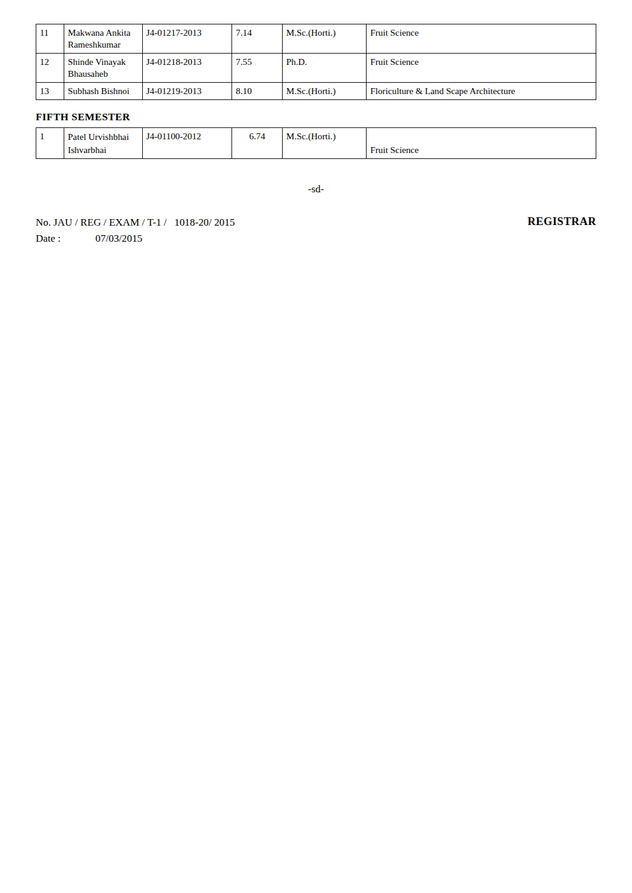| 11 | Makwana Ankita Rameshkumar | J4-01217-2013 | 7.14 | M.Sc.(Horti.) | Fruit Science |
| 12 | Shinde Vinayak Bhausaheb | J4-01218-2013 | 7.55 | Ph.D. | Fruit Science |
| 13 | Subhash Bishnoi | J4-01219-2013 | 8.10 | M.Sc.(Horti.) | Floriculture & Land Scape Architecture |
FIFTH SEMESTER
| 1 | Patel Urvishbhai Ishvarbhai | J4-01100-2012 | 6.74 | M.Sc.(Horti.) | Fruit Science |
-sd-
No. JAU / REG / EXAM / T-1 / 1018-20/ 2015
Date : 07/03/2015
REGISTRAR